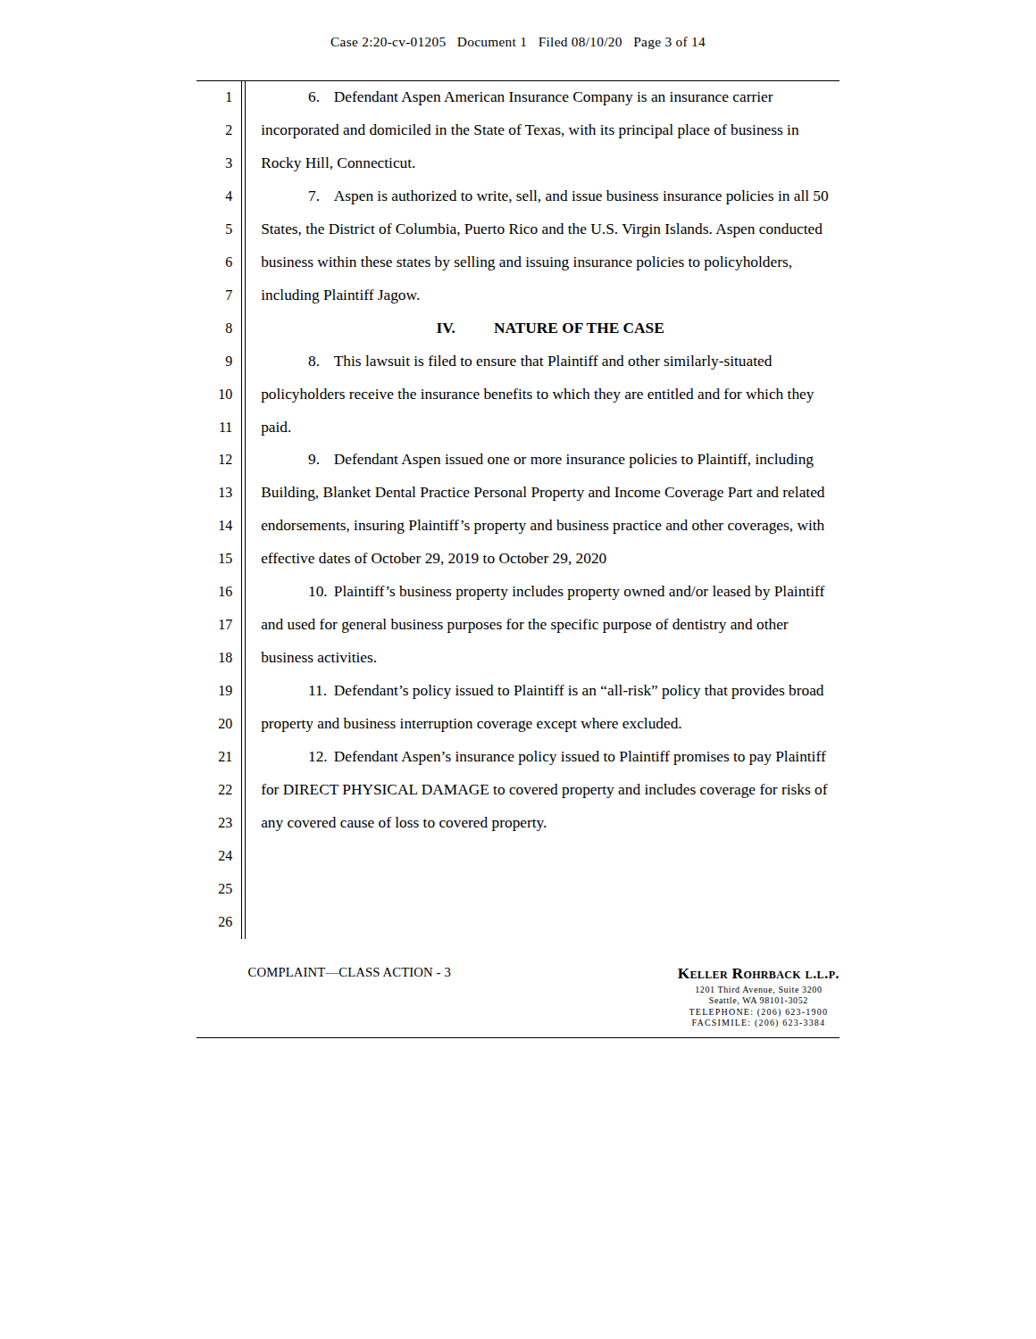Case 2:20-cv-01205 Document 1 Filed 08/10/20 Page 3 of 14
1
2
3
4
5
6
7
8
9
10
11
12
13
14
15
16
17
18
19
20
21
22
23
24
25
26
6. Defendant Aspen American Insurance Company is an insurance carrier incorporated and domiciled in the State of Texas, with its principal place of business in Rocky Hill, Connecticut.
7. Aspen is authorized to write, sell, and issue business insurance policies in all 50 States, the District of Columbia, Puerto Rico and the U.S. Virgin Islands. Aspen conducted business within these states by selling and issuing insurance policies to policyholders, including Plaintiff Jagow.
IV. NATURE OF THE CASE
8. This lawsuit is filed to ensure that Plaintiff and other similarly-situated policyholders receive the insurance benefits to which they are entitled and for which they paid.
9. Defendant Aspen issued one or more insurance policies to Plaintiff, including Building, Blanket Dental Practice Personal Property and Income Coverage Part and related endorsements, insuring Plaintiff’s property and business practice and other coverages, with effective dates of October 29, 2019 to October 29, 2020
10. Plaintiff’s business property includes property owned and/or leased by Plaintiff and used for general business purposes for the specific purpose of dentistry and other business activities.
11. Defendant’s policy issued to Plaintiff is an “all-risk” policy that provides broad property and business interruption coverage except where excluded.
12. Defendant Aspen’s insurance policy issued to Plaintiff promises to pay Plaintiff for DIRECT PHYSICAL DAMAGE to covered property and includes coverage for risks of any covered cause of loss to covered property.
COMPLAINT—CLASS ACTION - 3
Keller Rohrback l.l.p.
1201 Third Avenue, Suite 3200
Seattle, WA 98101-3052
TELEPHONE: (206) 623-1900
FACSIMILE: (206) 623-3384